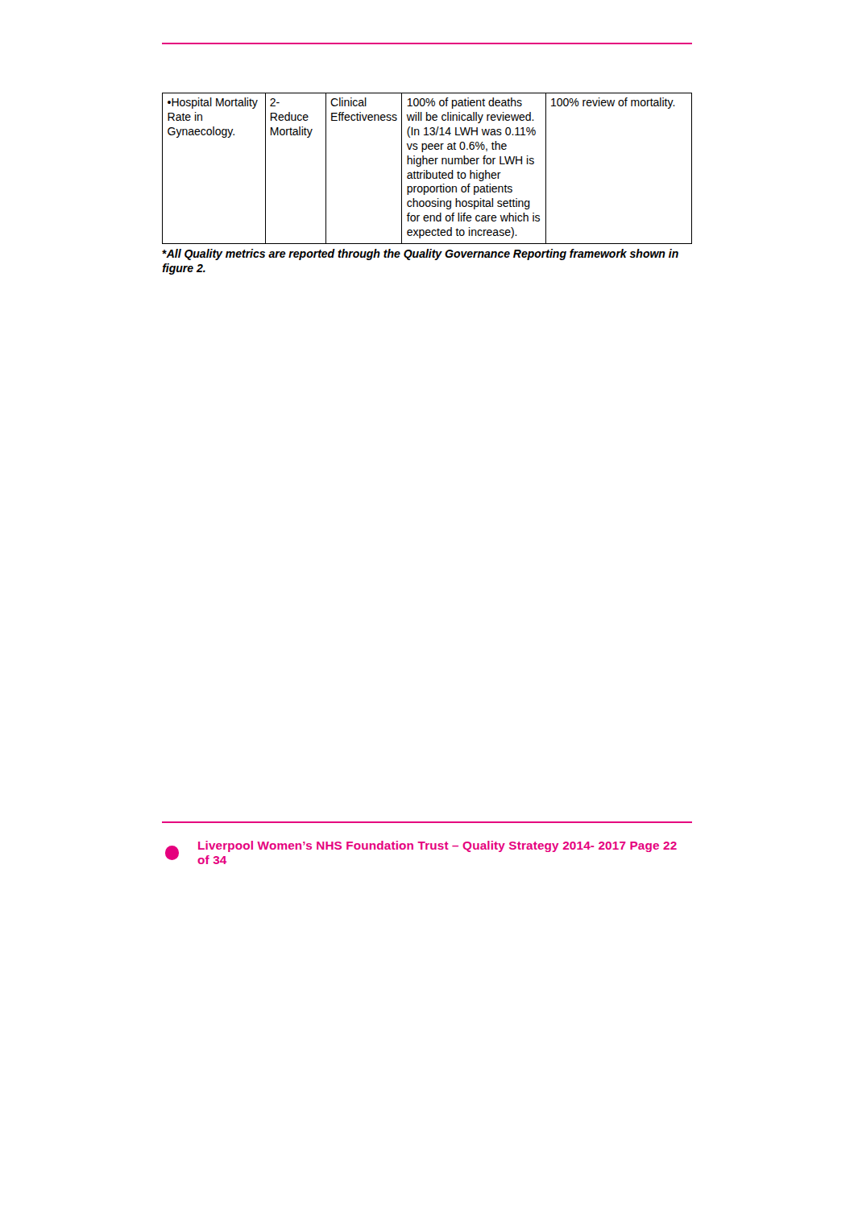| •Hospital Mortality Rate in Gynaecology. | 2- Reduce Mortality | Clinical Effectiveness | 100% of patient deaths will be clinically reviewed. (In 13/14 LWH was 0.11% vs peer at 0.6%, the higher number for LWH is attributed to higher proportion of patients choosing hospital setting for end of life care which is expected to increase). | 100% review of mortality. |
*All Quality metrics are reported through the Quality Governance Reporting framework shown in figure 2.
Liverpool Women’s NHS Foundation Trust – Quality Strategy 2014- 2017 Page 22 of 34